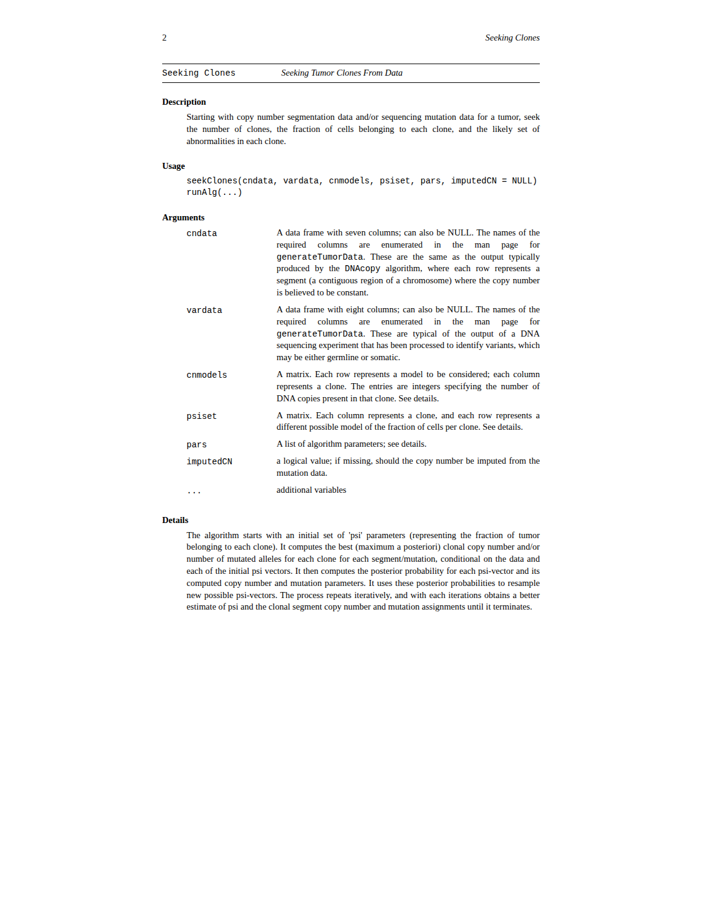2 Seeking Clones
Seeking Clones Seeking Tumor Clones From Data
Description
Starting with copy number segmentation data and/or sequencing mutation data for a tumor, seek the number of clones, the fraction of cells belonging to each clone, and the likely set of abnormalities in each clone.
Usage
seekClones(cndata, vardata, cnmodels, psiset, pars, imputedCN = NULL)
runAlg(...)
Arguments
cndata
A data frame with seven columns; can also be NULL. The names of the required columns are enumerated in the man page for generateTumorData. These are the same as the output typically produced by the DNAcopy algorithm, where each row represents a segment (a contiguous region of a chromosome) where the copy number is believed to be constant.
vardata
A data frame with eight columns; can also be NULL. The names of the required columns are enumerated in the man page for generateTumorData. These are typical of the output of a DNA sequencing experiment that has been processed to identify variants, which may be either germline or somatic.
cnmodels
A matrix. Each row represents a model to be considered; each column represents a clone. The entries are integers specifying the number of DNA copies present in that clone. See details.
psiset
A matrix. Each column represents a clone, and each row represents a different possible model of the fraction of cells per clone. See details.
pars
A list of algorithm parameters; see details.
imputedCN
a logical value; if missing, should the copy number be imputed from the mutation data.
...
additional variables
Details
The algorithm starts with an initial set of 'psi' parameters (representing the fraction of tumor belonging to each clone). It computes the best (maximum a posteriori) clonal copy number and/or number of mutated alleles for each clone for each segment/mutation, conditional on the data and each of the initial psi vectors. It then computes the posterior probability for each psi-vector and its computed copy number and mutation parameters. It uses these posterior probabilities to resample new possible psi-vectors. The process repeats iteratively, and with each iterations obtains a better estimate of psi and the clonal segment copy number and mutation assignments until it terminates.